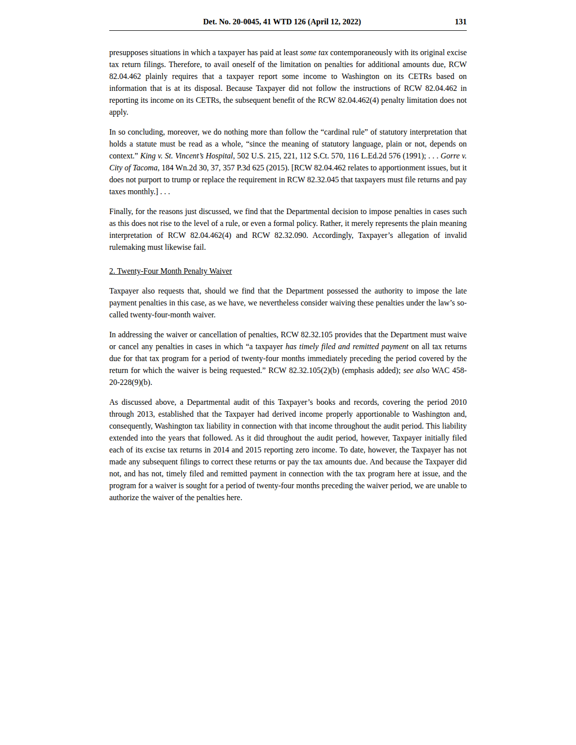Det. No. 20-0045, 41 WTD 126 (April 12, 2022) 131
presupposes situations in which a taxpayer has paid at least some tax contemporaneously with its original excise tax return filings. Therefore, to avail oneself of the limitation on penalties for additional amounts due, RCW 82.04.462 plainly requires that a taxpayer report some income to Washington on its CETRs based on information that is at its disposal. Because Taxpayer did not follow the instructions of RCW 82.04.462 in reporting its income on its CETRs, the subsequent benefit of the RCW 82.04.462(4) penalty limitation does not apply.
In so concluding, moreover, we do nothing more than follow the “cardinal rule” of statutory interpretation that holds a statute must be read as a whole, “since the meaning of statutory language, plain or not, depends on context.” King v. St. Vincent’s Hospital, 502 U.S. 215, 221, 112 S.Ct. 570, 116 L.Ed.2d 576 (1991); . . . Gorre v. City of Tacoma, 184 Wn.2d 30, 37, 357 P.3d 625 (2015). [RCW 82.04.462 relates to apportionment issues, but it does not purport to trump or replace the requirement in RCW 82.32.045 that taxpayers must file returns and pay taxes monthly.] . . .
Finally, for the reasons just discussed, we find that the Departmental decision to impose penalties in cases such as this does not rise to the level of a rule, or even a formal policy. Rather, it merely represents the plain meaning interpretation of RCW 82.04.462(4) and RCW 82.32.090. Accordingly, Taxpayer’s allegation of invalid rulemaking must likewise fail.
2. Twenty-Four Month Penalty Waiver
Taxpayer also requests that, should we find that the Department possessed the authority to impose the late payment penalties in this case, as we have, we nevertheless consider waiving these penalties under the law’s so-called twenty-four-month waiver.
In addressing the waiver or cancellation of penalties, RCW 82.32.105 provides that the Department must waive or cancel any penalties in cases in which “a taxpayer has timely filed and remitted payment on all tax returns due for that tax program for a period of twenty-four months immediately preceding the period covered by the return for which the waiver is being requested.” RCW 82.32.105(2)(b) (emphasis added); see also WAC 458-20-228(9)(b).
As discussed above, a Departmental audit of this Taxpayer’s books and records, covering the period 2010 through 2013, established that the Taxpayer had derived income properly apportionable to Washington and, consequently, Washington tax liability in connection with that income throughout the audit period. This liability extended into the years that followed. As it did throughout the audit period, however, Taxpayer initially filed each of its excise tax returns in 2014 and 2015 reporting zero income. To date, however, the Taxpayer has not made any subsequent filings to correct these returns or pay the tax amounts due. And because the Taxpayer did not, and has not, timely filed and remitted payment in connection with the tax program here at issue, and the program for a waiver is sought for a period of twenty-four months preceding the waiver period, we are unable to authorize the waiver of the penalties here.